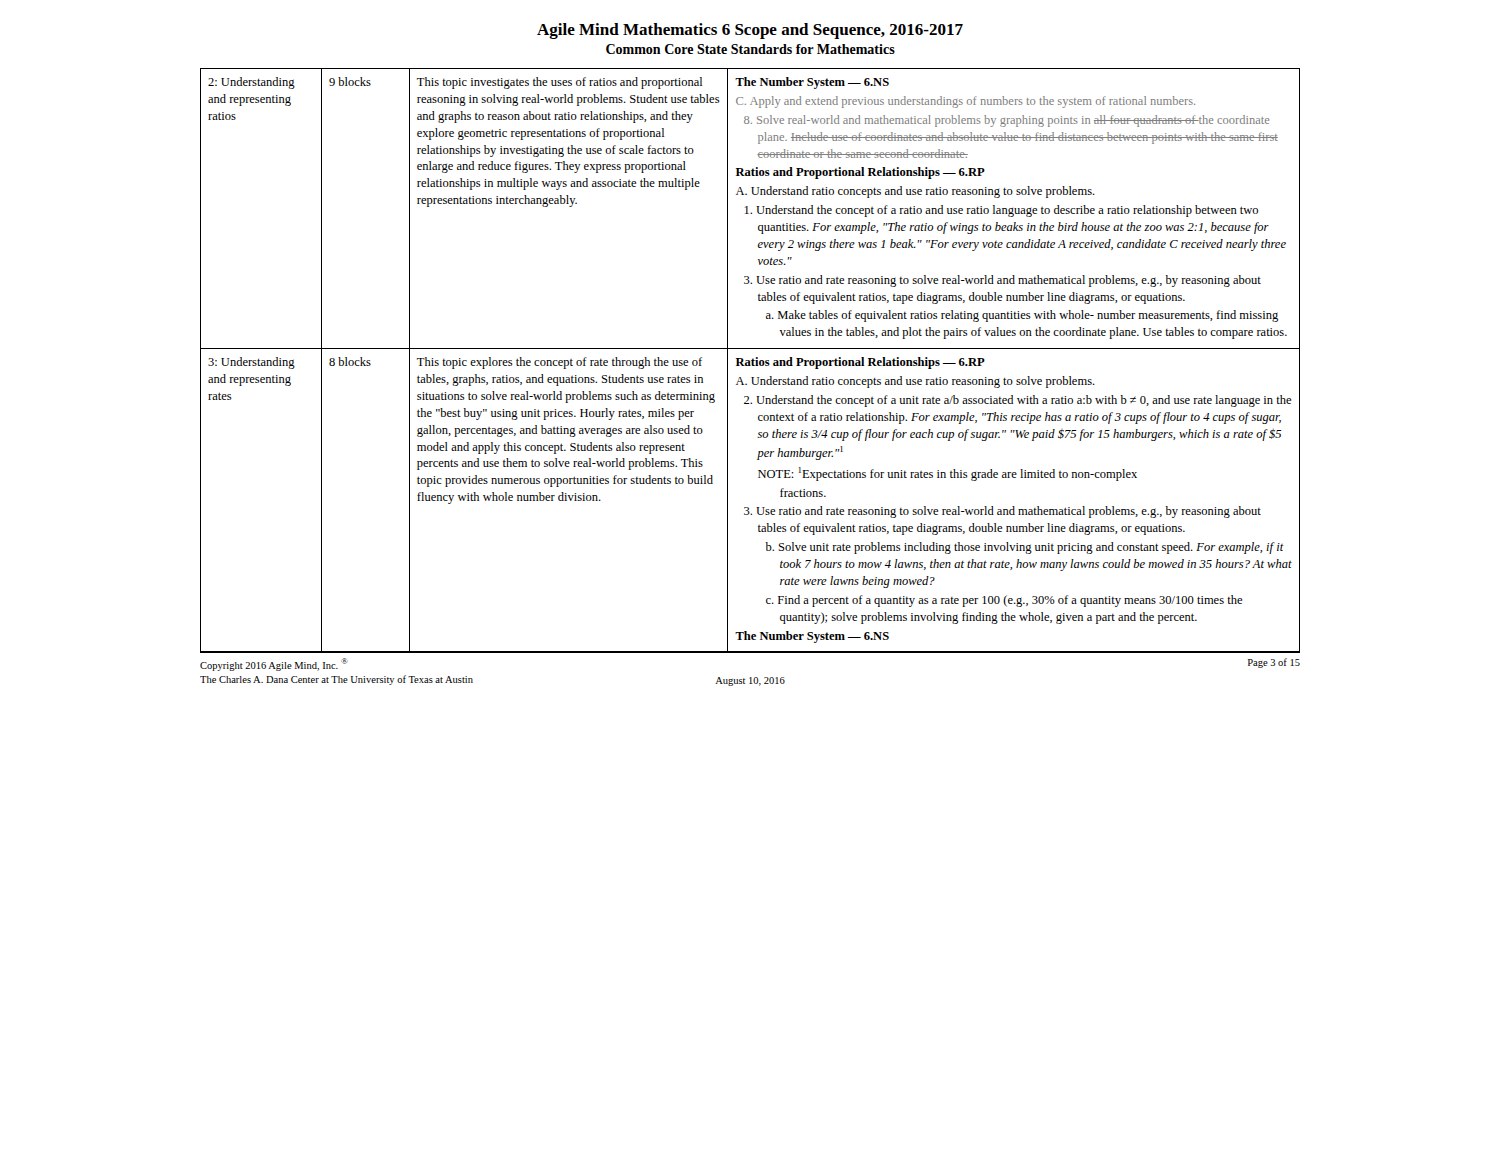Agile Mind Mathematics 6 Scope and Sequence, 2016-2017
Common Core State Standards for Mathematics
| 2: Understanding and representing ratios | 9 blocks | This topic investigates the uses of ratios and proportional reasoning in solving real-world problems. Student use tables and graphs to reason about ratio relationships, and they explore geometric representations of proportional relationships by investigating the use of scale factors to enlarge and reduce figures. They express proportional relationships in multiple ways and associate the multiple representations interchangeably. | The Number System — 6.NS C. Apply and extend previous understandings of numbers to the system of rational numbers. 8. Solve real-world and mathematical problems by graphing points in all four quadrants of the coordinate plane. Include use of coordinates and absolute value to find distances between points with the same first coordinate or the same second coordinate. Ratios and Proportional Relationships — 6.RP A. Understand ratio concepts and use ratio reasoning to solve problems. 1. Understand the concept of a ratio and use ratio language to describe a ratio relationship between two quantities. For example, "The ratio of wings to beaks in the bird house at the zoo was 2:1, because for every 2 wings there was 1 beak." "For every vote candidate A received, candidate C received nearly three votes." 3. Use ratio and rate reasoning to solve real-world and mathematical problems, e.g., by reasoning about tables of equivalent ratios, tape diagrams, double number line diagrams, or equations. a. Make tables of equivalent ratios relating quantities with whole- number measurements, find missing values in the tables, and plot the pairs of values on the coordinate plane. Use tables to compare ratios. |
| 3: Understanding and representing rates | 8 blocks | This topic explores the concept of rate through the use of tables, graphs, ratios, and equations. Students use rates in situations to solve real-world problems such as determining the "best buy" using unit prices. Hourly rates, miles per gallon, percentages, and batting averages are also used to model and apply this concept. Students also represent percents and use them to solve real-world problems. This topic provides numerous opportunities for students to build fluency with whole number division. | Ratios and Proportional Relationships — 6.RP A. Understand ratio concepts and use ratio reasoning to solve problems. 2. Understand the concept of a unit rate a/b associated with a ratio a:b with b ≠ 0, and use rate language in the context of a ratio relationship. For example, "This recipe has a ratio of 3 cups of flour to 4 cups of sugar, so there is 3/4 cup of flour for each cup of sugar." "We paid $75 for 15 hamburgers, which is a rate of $5 per hamburger." 1 NOTE: 1 Expectations for unit rates in this grade are limited to non-complex fractions. 3. Use ratio and rate reasoning to solve real-world and mathematical problems, e.g., by reasoning about tables of equivalent ratios, tape diagrams, double number line diagrams, or equations. b. Solve unit rate problems including those involving unit pricing and constant speed. For example, if it took 7 hours to mow 4 lawns, then at that rate, how many lawns could be mowed in 35 hours? At what rate were lawns being mowed? c. Find a percent of a quantity as a rate per 100 (e.g., 30% of a quantity means 30/100 times the quantity); solve problems involving finding the whole, given a part and the percent. The Number System — 6.NS |
Copyright 2016 Agile Mind, Inc. ®
The Charles A. Dana Center at The University of Texas at Austin
Page 3 of 15
August 10, 2016